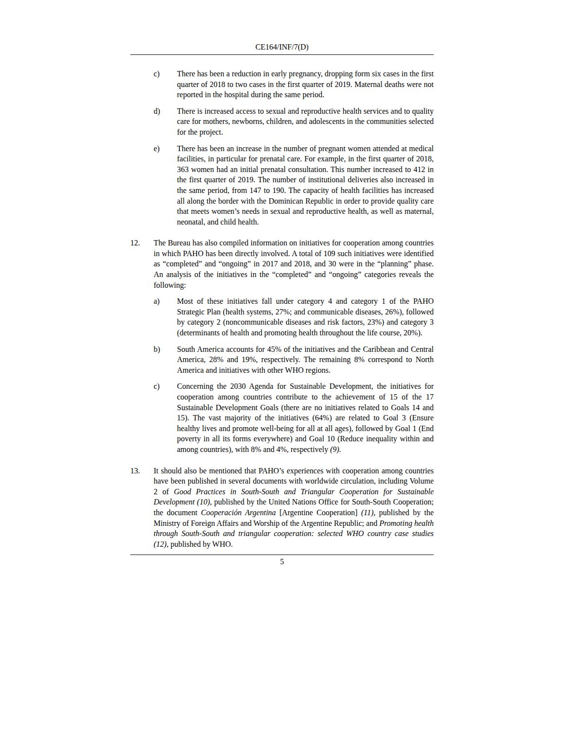CE164/INF/7(D)
c)
There has been a reduction in early pregnancy, dropping form six cases in the first quarter of 2018 to two cases in the first quarter of 2019. Maternal deaths were not reported in the hospital during the same period.
d)
There is increased access to sexual and reproductive health services and to quality care for mothers, newborns, children, and adolescents in the communities selected for the project.
e)
There has been an increase in the number of pregnant women attended at medical facilities, in particular for prenatal care. For example, in the first quarter of 2018, 363 women had an initial prenatal consultation. This number increased to 412 in the first quarter of 2019. The number of institutional deliveries also increased in the same period, from 147 to 190. The capacity of health facilities has increased all along the border with the Dominican Republic in order to provide quality care that meets women’s needs in sexual and reproductive health, as well as maternal, neonatal, and child health.
12.
The Bureau has also compiled information on initiatives for cooperation among countries in which PAHO has been directly involved. A total of 109 such initiatives were identified as “completed” and “ongoing” in 2017 and 2018, and 30 were in the “planning” phase. An analysis of the initiatives in the “completed” and “ongoing” categories reveals the following:
a)
Most of these initiatives fall under category 4 and category 1 of the PAHO Strategic Plan (health systems, 27%; and communicable diseases, 26%), followed by category 2 (noncommunicable diseases and risk factors, 23%) and category 3 (determinants of health and promoting health throughout the life course, 20%).
b)
South America accounts for 45% of the initiatives and the Caribbean and Central America, 28% and 19%, respectively. The remaining 8% correspond to North America and initiatives with other WHO regions.
c)
Concerning the 2030 Agenda for Sustainable Development, the initiatives for cooperation among countries contribute to the achievement of 15 of the 17 Sustainable Development Goals (there are no initiatives related to Goals 14 and 15). The vast majority of the initiatives (64%) are related to Goal 3 (Ensure healthy lives and promote well-being for all at all ages), followed by Goal 1 (End poverty in all its forms everywhere) and Goal 10 (Reduce inequality within and among countries), with 8% and 4%, respectively (9).
13.
It should also be mentioned that PAHO’s experiences with cooperation among countries have been published in several documents with worldwide circulation, including Volume 2 of Good Practices in South-South and Triangular Cooperation for Sustainable Development (10), published by the United Nations Office for South-South Cooperation; the document Cooperación Argentina [Argentine Cooperation] (11), published by the Ministry of Foreign Affairs and Worship of the Argentine Republic; and Promoting health through South-South and triangular cooperation: selected WHO country case studies (12), published by WHO.
5